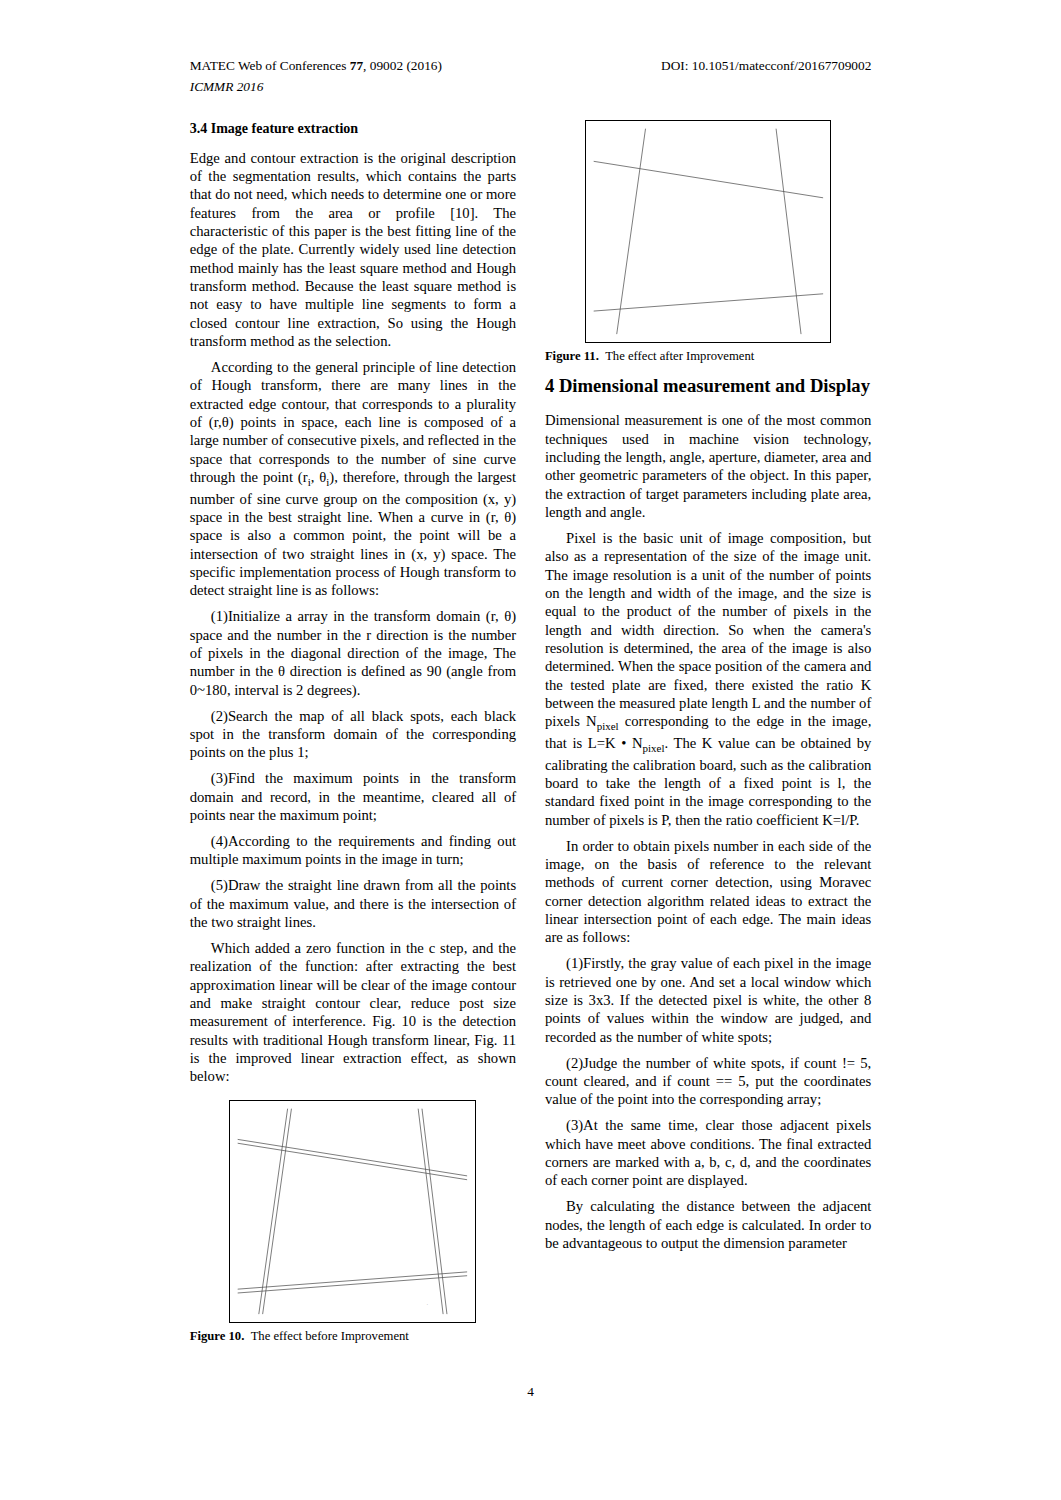MATEC Web of Conferences 77, 09002 (2016)
DOI: 10.1051/matecconf/20167709002
ICMMR 2016
3.4 Image feature extraction
Edge and contour extraction is the original description of the segmentation results, which contains the parts that do not need, which needs to determine one or more features from the area or profile [10]. The characteristic of this paper is the best fitting line of the edge of the plate. Currently widely used line detection method mainly has the least square method and Hough transform method. Because the least square method is not easy to have multiple line segments to form a closed contour line extraction, So using the Hough transform method as the selection.
According to the general principle of line detection of Hough transform, there are many lines in the extracted edge contour, that corresponds to a plurality of (r,θ) points in space, each line is composed of a large number of consecutive pixels, and reflected in the space that corresponds to the number of sine curve through the point (ri, θi), therefore, through the largest number of sine curve group on the composition (x, y) space in the best straight line. When a curve in (r, θ) space is also a common point, the point will be a intersection of two straight lines in (x, y) space. The specific implementation process of Hough transform to detect straight line is as follows:
(1)Initialize a array in the transform domain (r, θ) space and the number in the r direction is the number of pixels in the diagonal direction of the image, The number in the θ direction is defined as 90 (angle from 0~180, interval is 2 degrees).
(2)Search the map of all black spots, each black spot in the transform domain of the corresponding points on the plus 1;
(3)Find the maximum points in the transform domain and record, in the meantime, cleared all of points near the maximum point;
(4)According to the requirements and finding out multiple maximum points in the image in turn;
(5)Draw the straight line drawn from all the points of the maximum value, and there is the intersection of the two straight lines.
Which added a zero function in the c step, and the realization of the function: after extracting the best approximation linear will be clear of the image contour and make straight contour clear, reduce post size measurement of interference. Fig. 10 is the detection results with traditional Hough transform linear, Fig. 11 is the improved linear extraction effect, as shown below:
.
Figure 10. The effect before Improvement
Figure 11. The effect after Improvement
4 Dimensional measurement and Display
Dimensional measurement is one of the most common techniques used in machine vision technology, including the length, angle, aperture, diameter, area and other geometric parameters of the object. In this paper, the extraction of target parameters including plate area, length and angle.
Pixel is the basic unit of image composition, but also as a representation of the size of the image unit. The image resolution is a unit of the number of points on the length and width of the image, and the size is equal to the product of the number of pixels in the length and width direction. So when the camera's resolution is determined, the area of the image is also determined. When the space position of the camera and the tested plate are fixed, there existed the ratio K between the measured plate length L and the number of pixels Npixel corresponding to the edge in the image, that is L=K • Npixel. The K value can be obtained by calibrating the calibration board, such as the calibration board to take the length of a fixed point is l, the standard fixed point in the image corresponding to the number of pixels is P, then the ratio coefficient K=l/P.
In order to obtain pixels number in each side of the image, on the basis of reference to the relevant methods of current corner detection, using Moravec corner detection algorithm related ideas to extract the linear intersection point of each edge. The main ideas are as follows:
(1)Firstly, the gray value of each pixel in the image is retrieved one by one. And set a local window which size is 3x3. If the detected pixel is white, the other 8 points of values within the window are judged, and recorded as the number of white spots;
(2)Judge the number of white spots, if count != 5, count cleared, and if count == 5, put the coordinates value of the point into the corresponding array;
(3)At the same time, clear those adjacent pixels which have meet above conditions. The final extracted corners are marked with a, b, c, d, and the coordinates of each corner point are displayed.
By calculating the distance between the adjacent nodes, the length of each edge is calculated. In order to be advantageous to output the dimension parameter
4